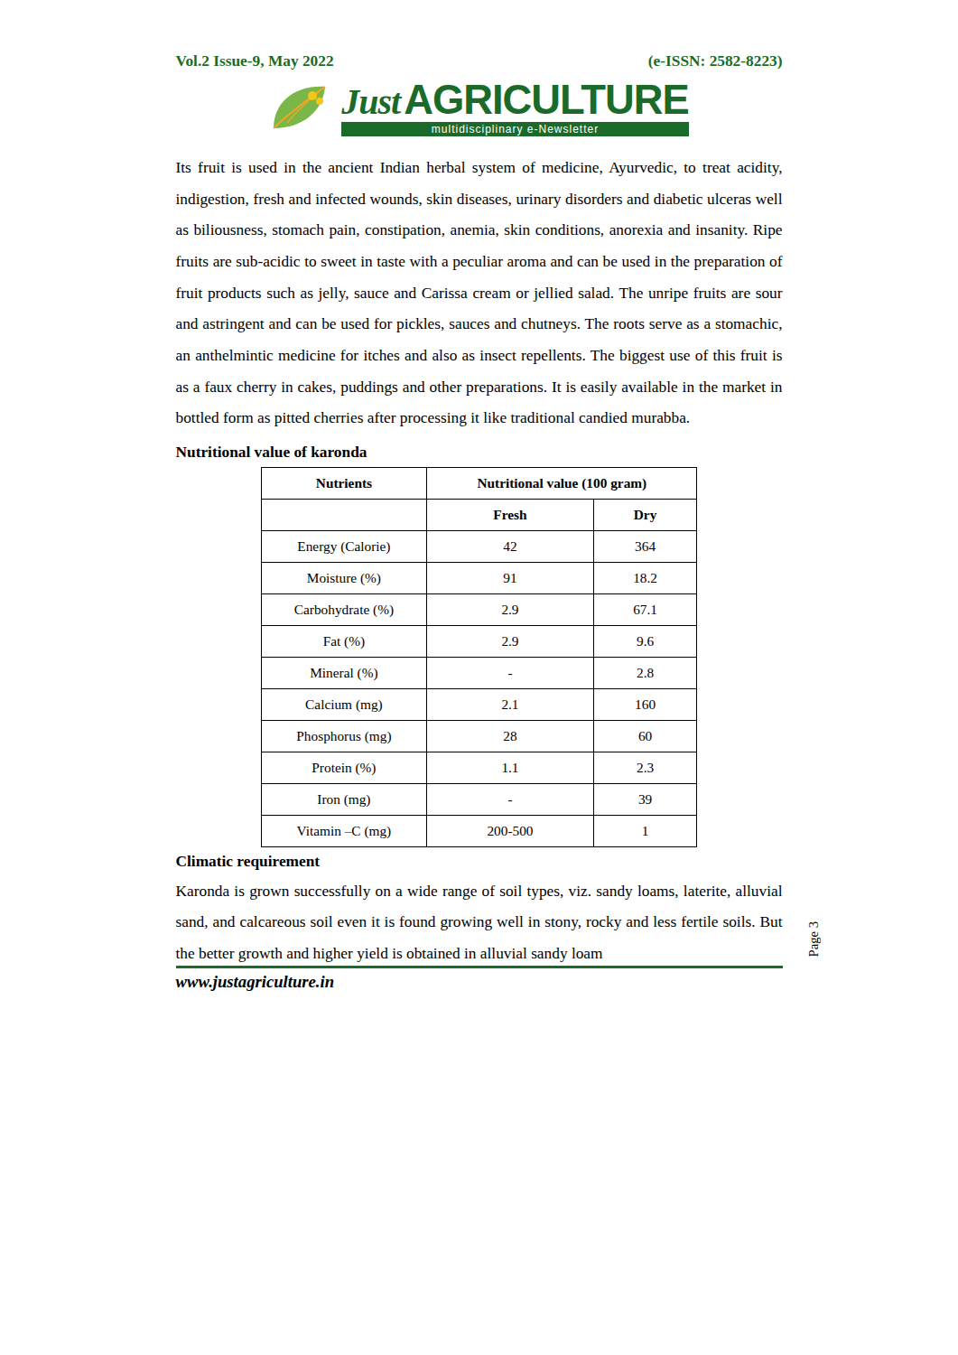Vol.2 Issue-9, May 2022
(e-ISSN: 2582-8223)
Just AGRICULTURE
multidisciplinary e-Newsletter
Its fruit is used in the ancient Indian herbal system of medicine, Ayurvedic, to treat acidity, indigestion, fresh and infected wounds, skin diseases, urinary disorders and diabetic ulceras well as biliousness, stomach pain, constipation, anemia, skin conditions, anorexia and insanity. Ripe fruits are sub-acidic to sweet in taste with a peculiar aroma and can be used in the preparation of fruit products such as jelly, sauce and Carissa cream or jellied salad. The unripe fruits are sour and astringent and can be used for pickles, sauces and chutneys. The roots serve as a stomachic, an anthelmintic medicine for itches and also as insect repellents. The biggest use of this fruit is as a faux cherry in cakes, puddings and other preparations. It is easily available in the market in bottled form as pitted cherries after processing it like traditional candied murabba.
Nutritional value of karonda
| Nutrients | Nutritional value (100 gram) |
| --- | --- |
| | Fresh | Dry |
| Energy (Calorie) | 42 | 364 |
| Moisture (%) | 91 | 18.2 |
| Carbohydrate (%) | 2.9 | 67.1 |
| Fat (%) | 2.9 | 9.6 |
| Mineral (%) | - | 2.8 |
| Calcium (mg) | 2.1 | 160 |
| Phosphorus (mg) | 28 | 60 |
| Protein (%) | 1.1 | 2.3 |
| Iron (mg) | - | 39 |
| Vitamin –C (mg) | 200-500 | 1 |
Climatic requirement
Karonda is grown successfully on a wide range of soil types, viz. sandy loams, laterite, alluvial sand, and calcareous soil even it is found growing well in stony, rocky and less fertile soils. But the better growth and higher yield is obtained in alluvial sandy loam
Page 3
www.justagriculture.in